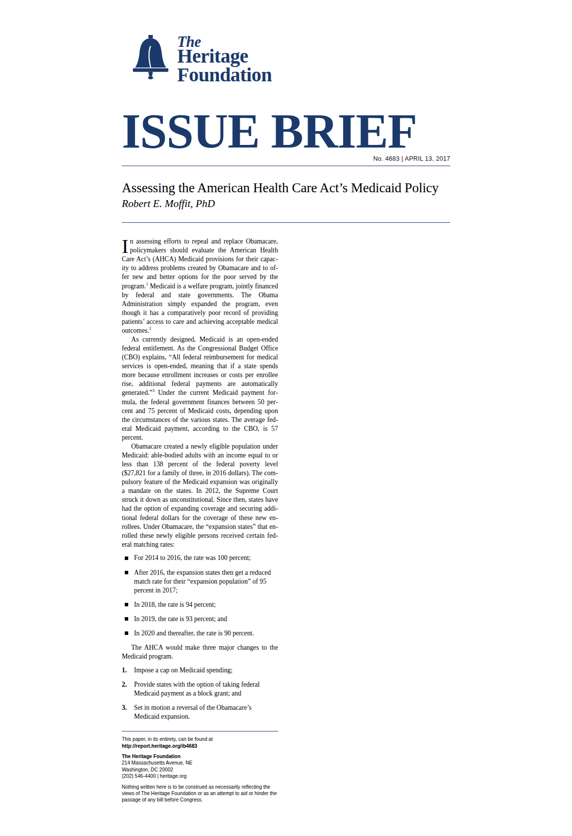The Heritage Foundation
ISSUE BRIEF
No. 4683 | APRIL 13, 2017
Assessing the American Health Care Act’s Medicaid Policy
Robert E. Moffit, PhD
In assessing efforts to repeal and replace Obamacare, policymakers should evaluate the American Health Care Act’s (AHCA) Medicaid provisions for their capacity to address problems created by Obamacare and to offer new and better options for the poor served by the program.1 Medicaid is a welfare program, jointly financed by federal and state governments. The Obama Administration simply expanded the program, even though it has a comparatively poor record of providing patients’ access to care and achieving acceptable medical outcomes.2
As currently designed, Medicaid is an open-ended federal entitlement. As the Congressional Budget Office (CBO) explains, “All federal reimbursement for medical services is open-ended, meaning that if a state spends more because enrollment increases or costs per enrollee rise, additional federal payments are automatically generated.”3 Under the current Medicaid payment formula, the federal government finances between 50 percent and 75 percent of Medicaid costs, depending upon the circumstances of the various states. The average federal Medicaid payment, according to the CBO, is 57 percent.
Obamacare created a newly eligible population under Medicaid: able-bodied adults with an income equal to or less than 138 percent of the federal poverty level ($27,821 for a family of three, in 2016 dollars). The compulsory feature of the Medicaid expansion was originally a mandate on the states. In 2012, the Supreme Court struck it down as unconstitutional. Since then, states have had the option of expanding coverage and securing additional federal dollars for the coverage of these new enrollees. Under Obamacare, the “expansion states” that enrolled these newly eligible persons received certain federal matching rates:
For 2014 to 2016, the rate was 100 percent;
After 2016, the expansion states then get a reduced match rate for their “expansion population” of 95 percent in 2017;
In 2018, the rate is 94 percent;
In 2019, the rate is 93 percent; and
In 2020 and thereafter, the rate is 90 percent.
The AHCA would make three major changes to the Medicaid program.
Impose a cap on Medicaid spending;
Provide states with the option of taking federal Medicaid payment as a block grant; and
Set in motion a reversal of the Obamacare’s Medicaid expansion.
This paper, in its entirety, can be found at
http://report.heritage.org/ib4683
The Heritage Foundation
214 Massachusetts Avenue, NE
Washington, DC 20002
(202) 546-4400 | heritage.org
Nothing written here is to be construed as necessarily reflecting the views of The Heritage Foundation or as an attempt to aid or hinder the passage of any bill before Congress.